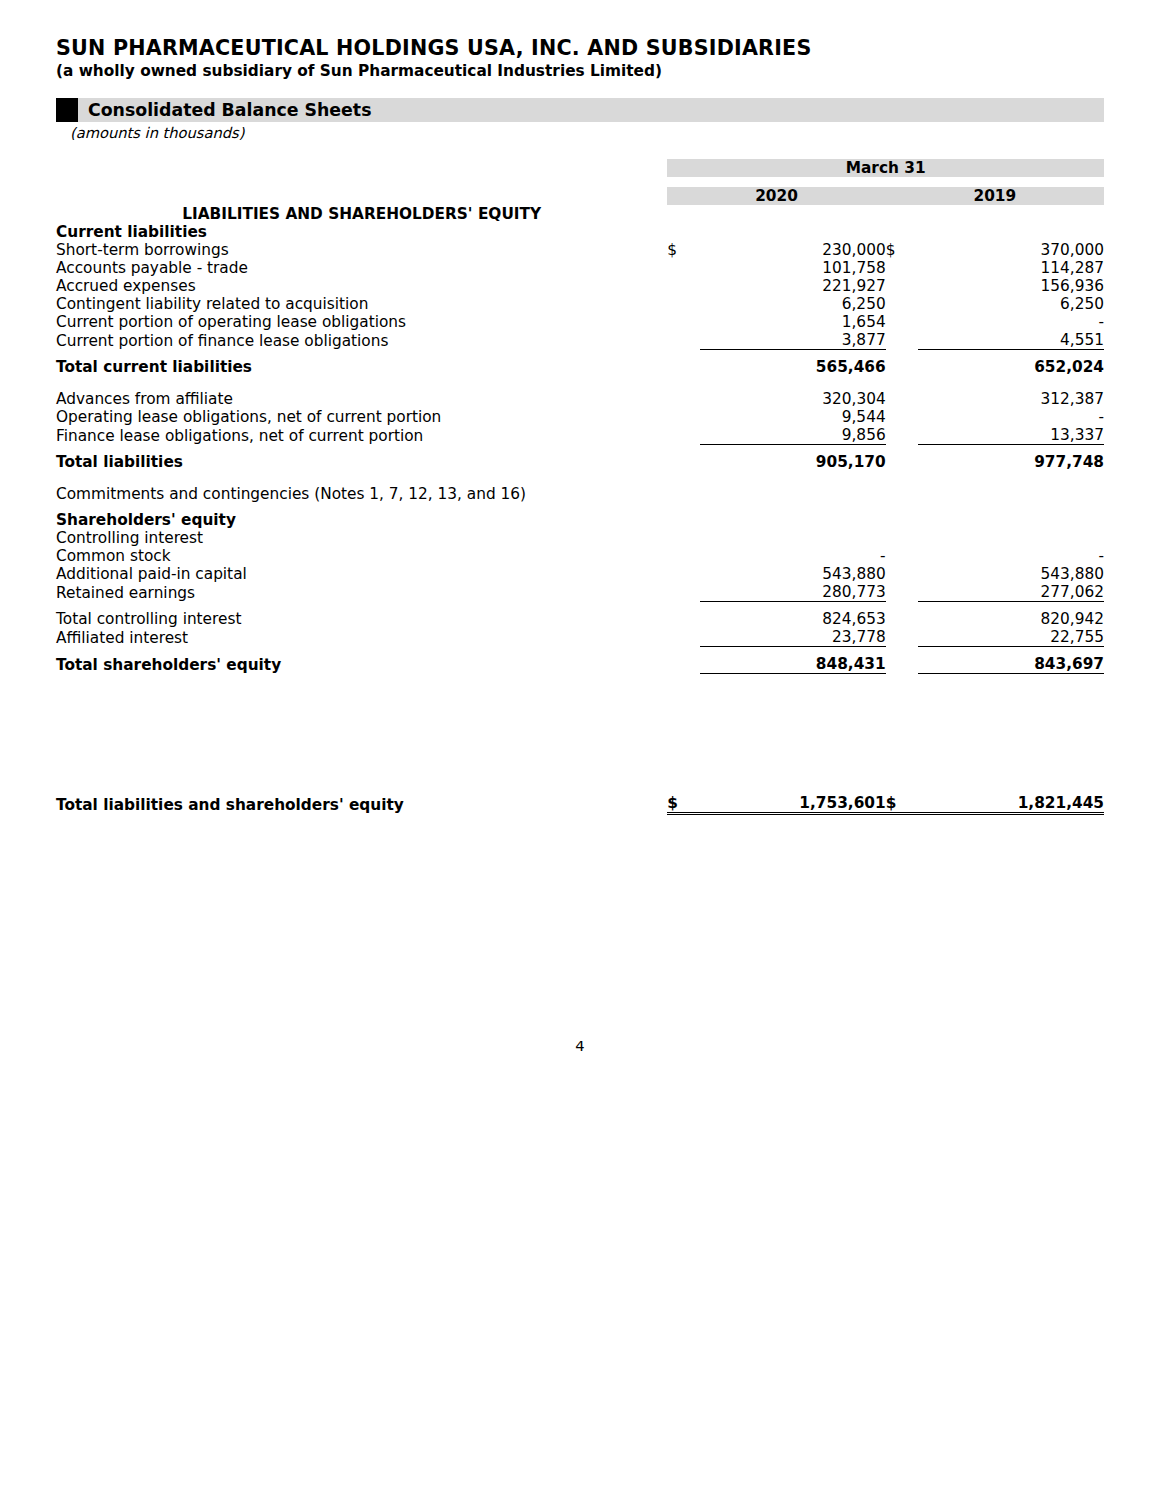SUN PHARMACEUTICAL HOLDINGS USA, INC. AND SUBSIDIARIES
(a wholly owned subsidiary of Sun Pharmaceutical Industries Limited)
Consolidated Balance Sheets
(amounts in thousands)
| | March 31 |
| | 2020 | 2019 |
| LIABILITIES AND SHAREHOLDERS' EQUITY | |
| Current liabilities | |
| Short-term borrowings | $ | 230,000 | $ | 370,000 |
| Accounts payable - trade | | 101,758 | | 114,287 |
| Accrued expenses | | 221,927 | | 156,936 |
| Contingent liability related to acquisition | | 6,250 | | 6,250 |
| Current portion of operating lease obligations | | 1,654 | | - |
| Current portion of finance lease obligations | | 3,877 | | 4,551 |
| Total current liabilities | | 565,466 | | 652,024 |
| Advances from affiliate | | 320,304 | | 312,387 |
| Operating lease obligations, net of current portion | | 9,544 | | - |
| Finance lease obligations, net of current portion | | 9,856 | | 13,337 |
| Total liabilities | | 905,170 | | 977,748 |
| Commitments and contingencies (Notes 1, 7, 12, 13, and 16) | |
| Shareholders' equity | |
| Controlling interest | |
| Common stock | | - | | - |
| Additional paid-in capital | | 543,880 | | 543,880 |
| Retained earnings | | 280,773 | | 277,062 |
| Total controlling interest | | 824,653 | | 820,942 |
| Affiliated interest | | 23,778 | | 22,755 |
| Total shareholders' equity | | 848,431 | | 843,697 |
| Total liabilities and shareholders' equity | $ | 1,753,601 | $ | 1,821,445 |
4